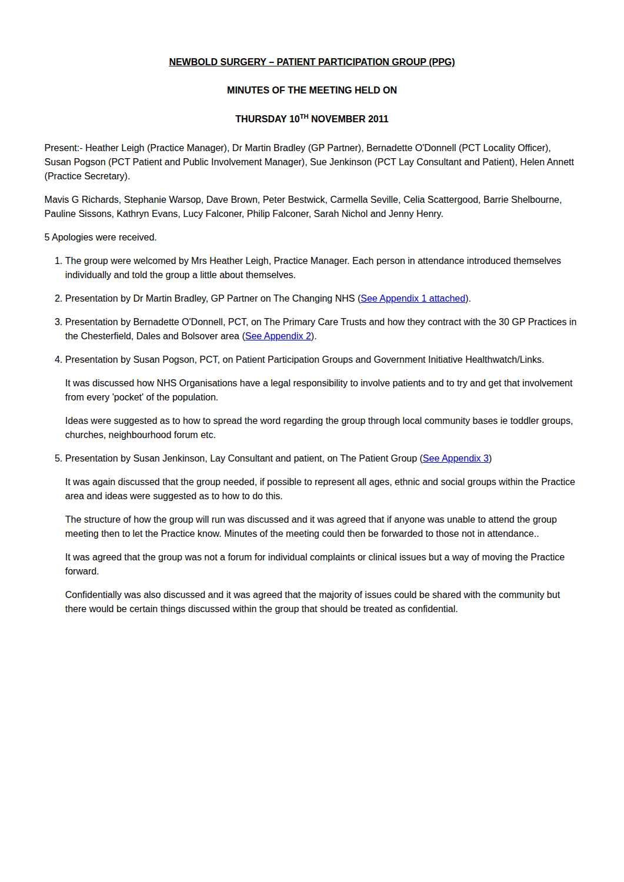NEWBOLD SURGERY – PATIENT PARTICIPATION GROUP (PPG)
MINUTES OF THE MEETING HELD ON
THURSDAY 10TH NOVEMBER 2011
Present:- Heather Leigh (Practice Manager), Dr Martin Bradley (GP Partner), Bernadette O'Donnell (PCT Locality Officer), Susan Pogson (PCT Patient and Public Involvement Manager), Sue Jenkinson (PCT Lay Consultant and Patient), Helen Annett (Practice Secretary).
Mavis G Richards, Stephanie Warsop, Dave Brown, Peter Bestwick, Carmella Seville, Celia Scattergood, Barrie Shelbourne, Pauline Sissons, Kathryn Evans, Lucy Falconer, Philip Falconer, Sarah Nichol and Jenny Henry.
5 Apologies were received.
The group were welcomed by Mrs Heather Leigh, Practice Manager. Each person in attendance introduced themselves individually and told the group a little about themselves.
Presentation by Dr Martin Bradley, GP Partner on The Changing NHS (See Appendix 1 attached).
Presentation by Bernadette O'Donnell, PCT, on The Primary Care Trusts and how they contract with the 30 GP Practices in the Chesterfield, Dales and Bolsover area (See Appendix 2).
Presentation by Susan Pogson, PCT, on Patient Participation Groups and Government Initiative Healthwatch/Links.
It was discussed how NHS Organisations have a legal responsibility to involve patients and to try and get that involvement from every 'pocket' of the population.
Ideas were suggested as to how to spread the word regarding the group through local community bases ie toddler groups, churches, neighbourhood forum etc.
Presentation by Susan Jenkinson, Lay Consultant and patient, on The Patient Group (See Appendix 3)
It was again discussed that the group needed, if possible to represent all ages, ethnic and social groups within the Practice area and ideas were suggested as to how to do this.
The structure of how the group will run was discussed and it was agreed that if anyone was unable to attend the group meeting then to let the Practice know. Minutes of the meeting could then be forwarded to those not in attendance..
It was agreed that the group was not a forum for individual complaints or clinical issues but a way of moving the Practice forward.
Confidentially was also discussed and it was agreed that the majority of issues could be shared with the community but there would be certain things discussed within the group that should be treated as confidential.